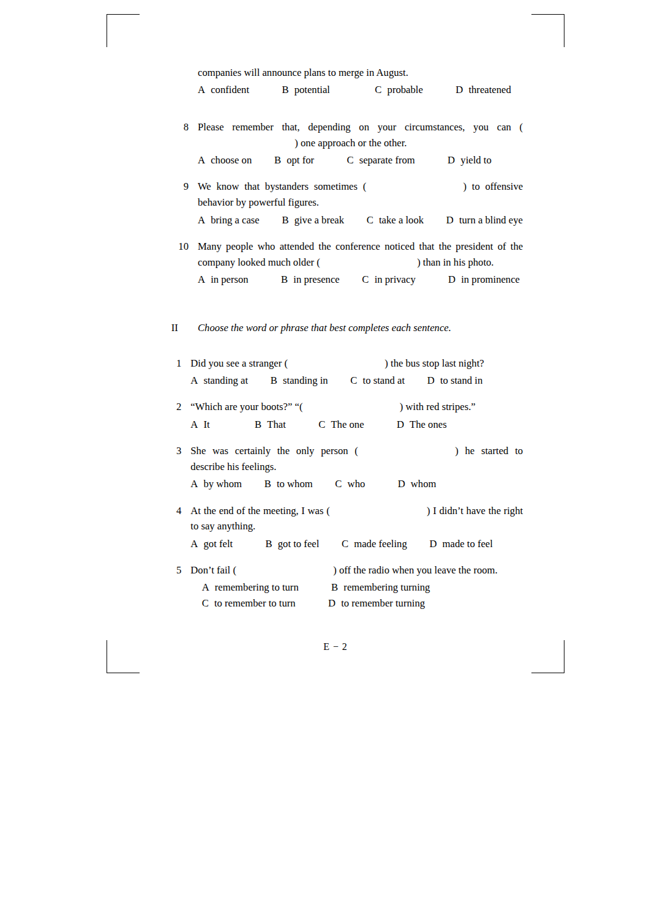companies will announce plans to merge in August.
Aconfident Bpotential Cprobable Dthreatened
8
Please remember that, depending on your circumstances, you can ( ) one approach or the other.
Achoose on Bopt for Cseparate from Dyield to
9
We know that bystanders sometimes ( ) to offensive behavior by powerful figures.
Abring a case Bgive a break Ctake a look Dturn a blind eye
10
Many people who attended the conference noticed that the president of the company looked much older ( ) than in his photo.
Ain person Bin presence Cin privacy Din prominence
II
Choose the word or phrase that best completes each sentence.
1
Did you see a stranger ( ) the bus stop last night?
Astanding at Bstanding in Cto stand at Dto stand in
2
“Which are your boots?” “( ) with red stripes.”
AIt BThat CThe one DThe ones
3
She was certainly the only person ( ) he started to describe his feelings.
Aby whom Bto whom Cwho Dwhom
4
At the end of the meeting, I was ( ) I didn’t have the right to say anything.
Agot felt Bgot to feel Cmade feeling Dmade to feel
5
Don’t fail ( ) off the radio when you leave the room.
Aremembering to turn Bremembering turning
Cto remember to turn Dto remember turning
E − 2